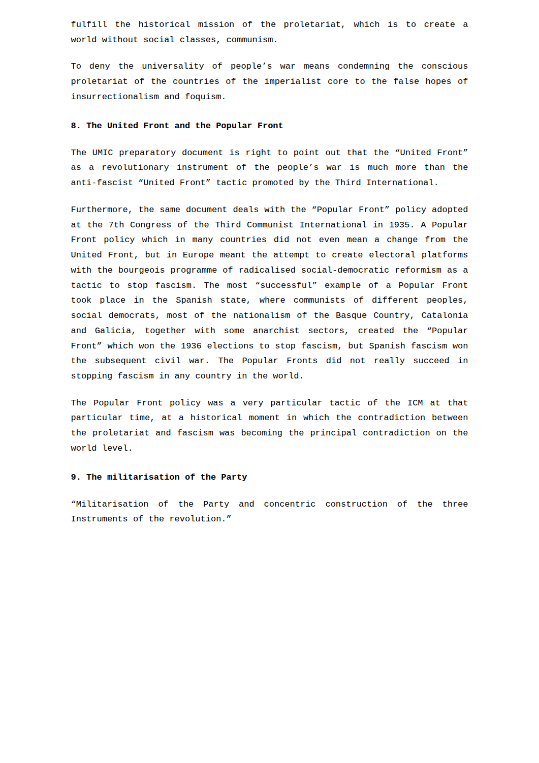fulfill the historical mission of the proletariat, which is to create a world without social classes, communism.
To deny the universality of people’s war means condemning the conscious proletariat of the countries of the imperialist core to the false hopes of insurrectionalism and foquism.
8. The United Front and the Popular Front
The UMIC preparatory document is right to point out that the “United Front” as a revolutionary instrument of the people’s war is much more than the anti-fascist “United Front” tactic promoted by the Third International.
Furthermore, the same document deals with the “Popular Front” policy adopted at the 7th Congress of the Third Communist International in 1935. A Popular Front policy which in many countries did not even mean a change from the United Front, but in Europe meant the attempt to create electoral platforms with the bourgeois programme of radicalised social-democratic reformism as a tactic to stop fascism. The most “successful” example of a Popular Front took place in the Spanish state, where communists of different peoples, social democrats, most of the nationalism of the Basque Country, Catalonia and Galicia, together with some anarchist sectors, created the “Popular Front” which won the 1936 elections to stop fascism, but Spanish fascism won the subsequent civil war. The Popular Fronts did not really succeed in stopping fascism in any country in the world.
The Popular Front policy was a very particular tactic of the ICM at that particular time, at a historical moment in which the contradiction between the proletariat and fascism was becoming the principal contradiction on the world level.
9. The militarisation of the Party
“Militarisation of the Party and concentric construction of the three Instruments of the revolution.”